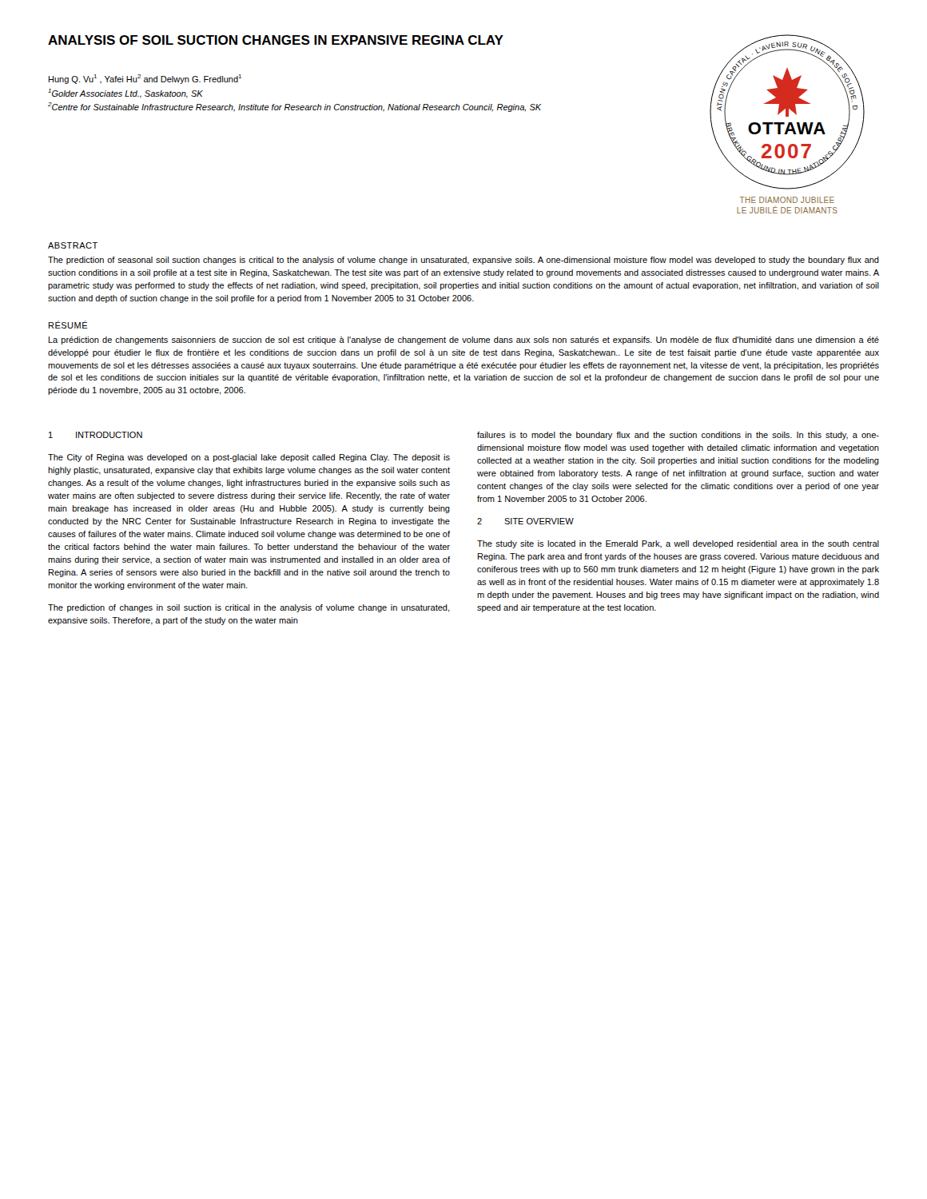ANALYSIS OF SOIL SUCTION CHANGES IN EXPANSIVE REGINA CLAY
Hung Q. Vu1 , Yafei Hu2 and Delwyn G. Fredlund1
1Golder Associates Ltd., Saskatoon, SK
2Centre for Sustainable Infrastructure Research, Institute for Research in Construction, National Research Council, Regina, SK
BREAKING GROUND IN THE NATION'S CAPITAL · L'AVENIR SUR UNE BASE SOLIDE, DANS LA CAPITALE NATIONALE BREAKING GROUND IN THE NATION'S CAPITAL OTTAWA 2007
THE DIAMOND JUBILEE
LE JUBILÉ DE DIAMANTS
ABSTRACT
The prediction of seasonal soil suction changes is critical to the analysis of volume change in unsaturated, expansive soils. A one-dimensional moisture flow model was developed to study the boundary flux and suction conditions in a soil profile at a test site in Regina, Saskatchewan. The test site was part of an extensive study related to ground movements and associated distresses caused to underground water mains. A parametric study was performed to study the effects of net radiation, wind speed, precipitation, soil properties and initial suction conditions on the amount of actual evaporation, net infiltration, and variation of soil suction and depth of suction change in the soil profile for a period from 1 November 2005 to 31 October 2006.
RÉSUMÉ
La prédiction de changements saisonniers de succion de sol est critique à l'analyse de changement de volume dans aux sols non saturés et expansifs. Un modèle de flux d'humidité dans une dimension a été développé pour étudier le flux de frontière et les conditions de succion dans un profil de sol à un site de test dans Regina, Saskatchewan.. Le site de test faisait partie d'une étude vaste apparentée aux mouvements de sol et les détresses associées a causé aux tuyaux souterrains. Une étude paramétrique a été exécutée pour étudier les effets de rayonnement net, la vitesse de vent, la précipitation, les propriétés de sol et les conditions de succion initiales sur la quantité de véritable évaporation, l'infiltration nette, et la variation de succion de sol et la profondeur de changement de succion dans le profil de sol pour une période du 1 novembre, 2005 au 31 octobre, 2006.
1 INTRODUCTION
The City of Regina was developed on a post-glacial lake deposit called Regina Clay. The deposit is highly plastic, unsaturated, expansive clay that exhibits large volume changes as the soil water content changes. As a result of the volume changes, light infrastructures buried in the expansive soils such as water mains are often subjected to severe distress during their service life. Recently, the rate of water main breakage has increased in older areas (Hu and Hubble 2005). A study is currently being conducted by the NRC Center for Sustainable Infrastructure Research in Regina to investigate the causes of failures of the water mains. Climate induced soil volume change was determined to be one of the critical factors behind the water main failures. To better understand the behaviour of the water mains during their service, a section of water main was instrumented and installed in an older area of Regina. A series of sensors were also buried in the backfill and in the native soil around the trench to monitor the working environment of the water main.
The prediction of changes in soil suction is critical in the analysis of volume change in unsaturated, expansive soils. Therefore, a part of the study on the water main
failures is to model the boundary flux and the suction conditions in the soils. In this study, a one-dimensional moisture flow model was used together with detailed climatic information and vegetation collected at a weather station in the city. Soil properties and initial suction conditions for the modeling were obtained from laboratory tests. A range of net infiltration at ground surface, suction and water content changes of the clay soils were selected for the climatic conditions over a period of one year from 1 November 2005 to 31 October 2006.
2 SITE OVERVIEW
The study site is located in the Emerald Park, a well developed residential area in the south central Regina. The park area and front yards of the houses are grass covered. Various mature deciduous and coniferous trees with up to 560 mm trunk diameters and 12 m height (Figure 1) have grown in the park as well as in front of the residential houses. Water mains of 0.15 m diameter were at approximately 1.8 m depth under the pavement. Houses and big trees may have significant impact on the radiation, wind speed and air temperature at the test location.